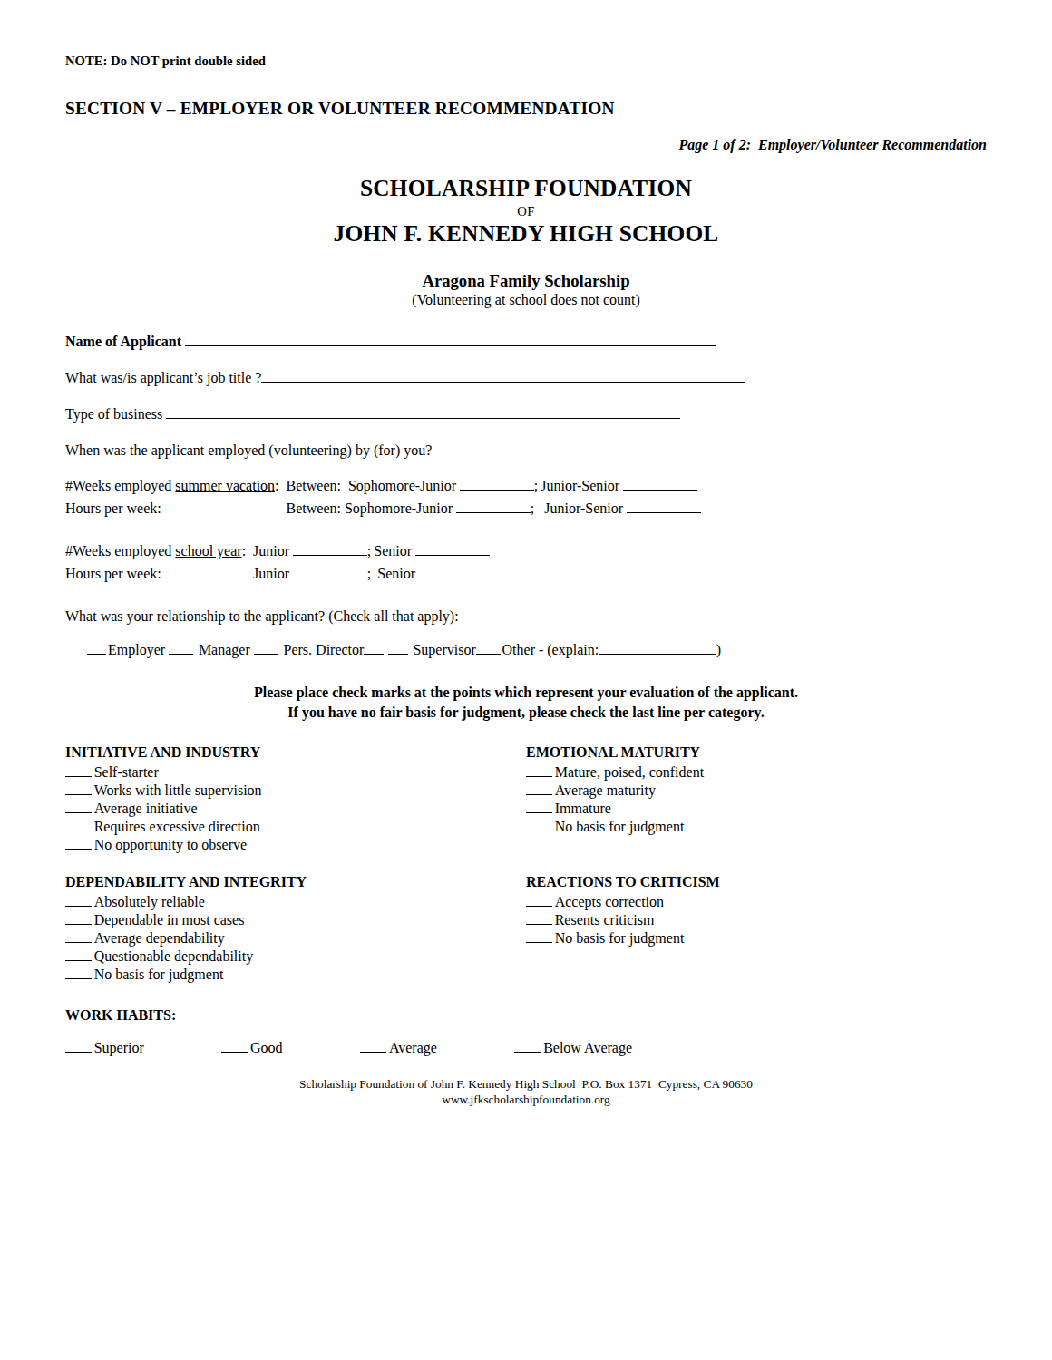NOTE: Do NOT print double sided
SECTION V – EMPLOYER OR VOLUNTEER RECOMMENDATION
Page 1 of 2: Employer/Volunteer Recommendation
SCHOLARSHIP FOUNDATION
OF
JOHN F. KENNEDY HIGH SCHOOL
Aragona Family Scholarship
(Volunteering at school does not count)
Name of Applicant
What was/is applicant’s job title ?
Type of business
When was the applicant employed (volunteering) by (for) you?
| #Weeks employed summer vacation : | Between: Sophomore-Junior ; | Junior-Senior |
| Hours per week: | Between: Sophomore-Junior ; | Junior-Senior |
| #Weeks employed school year : | Junior ; | Senior |
| Hours per week: | Junior ; | Senior |
What was your relationship to the applicant? (Check all that apply):
Employer Manager Pers. Director Supervisor Other - (explain: )
Please place check marks at the points which represent your evaluation of the applicant.
If you have no fair basis for judgment, please check the last line per category.
| I NITIATIVE AND INDUSTRY Self-starter Works with little supervision Average initiative Requires excessive direction No opportunity to observe | EMOTIONAL MATURITY Mature, poised, confident Average maturity Immature No basis for judgment |
| DEPENDABILITY AND INTEGRITY Absolutely reliable Dependable in most cases Average dependability Questionable dependability No basis for judgment | REACTIONS TO CRITICISM Accepts correction Resents criticism No basis for judgment |
WORK HABITS:
Superior Good Average Below Average
Scholarship Foundation of John F. Kennedy High School P.O. Box 1371 Cypress, CA 90630
www.jfkscholarshipfoundation.org